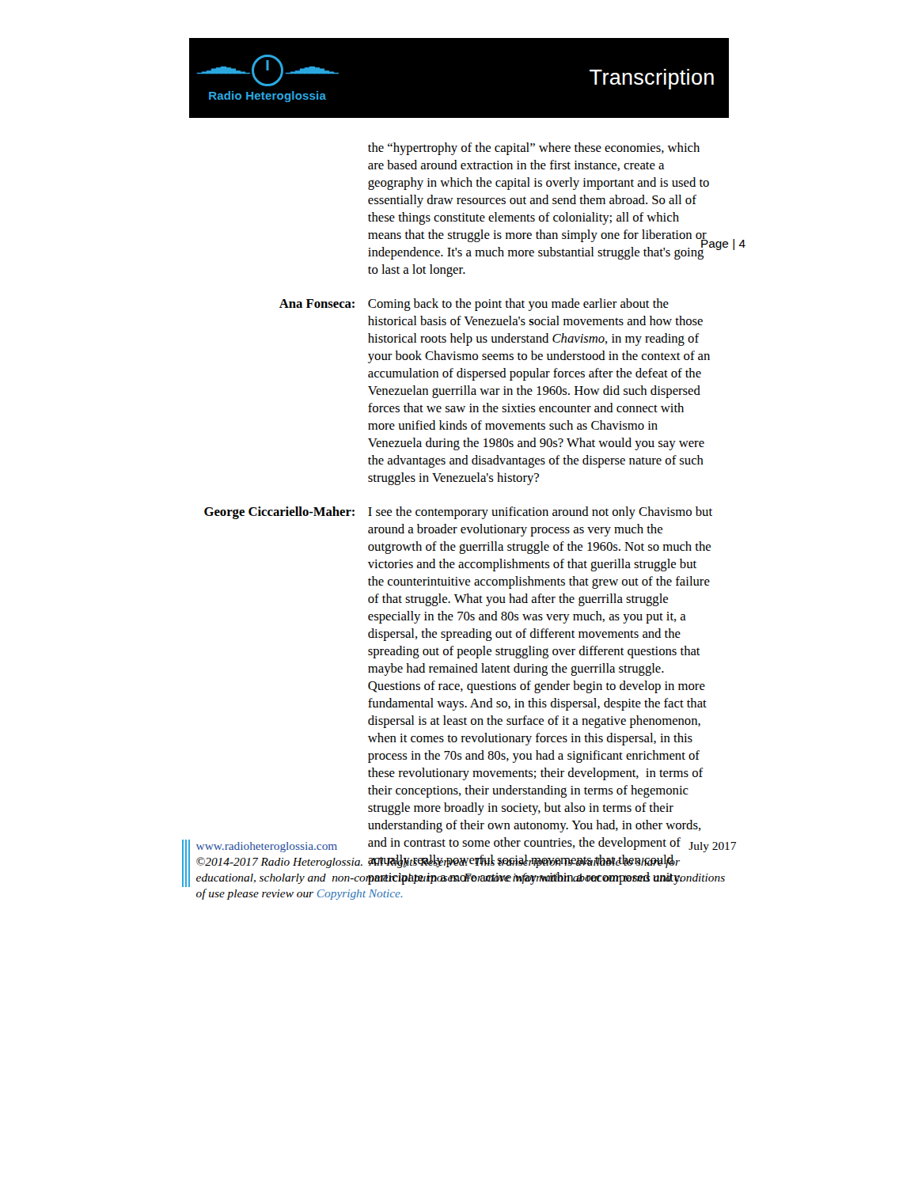▁▂▃▅▆▇▆▅▃▂▁ ▁▂▃▅▆▇▆▅▃▂▁ Radio Heteroglossia
Transcription
Page | 4
the “hypertrophy of the capital” where these economies, which are based around extraction in the first instance, create a geography in which the capital is overly important and is used to essentially draw resources out and send them abroad. So all of these things constitute elements of coloniality; all of which means that the struggle is more than simply one for liberation or independence. It's a much more substantial struggle that's going to last a lot longer.
Ana Fonseca:
Coming back to the point that you made earlier about the historical basis of Venezuela's social movements and how those historical roots help us understand Chavismo, in my reading of your book Chavismo seems to be understood in the context of an accumulation of dispersed popular forces after the defeat of the Venezuelan guerrilla war in the 1960s. How did such dispersed forces that we saw in the sixties encounter and connect with more unified kinds of movements such as Chavismo in Venezuela during the 1980s and 90s? What would you say were the advantages and disadvantages of the disperse nature of such struggles in Venezuela's history?
George Ciccariello-Maher:
I see the contemporary unification around not only Chavismo but around a broader evolutionary process as very much the outgrowth of the guerrilla struggle of the 1960s. Not so much the victories and the accomplishments of that guerilla struggle but the counterintuitive accomplishments that grew out of the failure of that struggle. What you had after the guerrilla struggle especially in the 70s and 80s was very much, as you put it, a dispersal, the spreading out of different movements and the spreading out of people struggling over different questions that maybe had remained latent during the guerrilla struggle. Questions of race, questions of gender begin to develop in more fundamental ways. And so, in this dispersal, despite the fact that dispersal is at least on the surface of it a negative phenomenon, when it comes to revolutionary forces in this dispersal, in this process in the 70s and 80s, you had a significant enrichment of these revolutionary movements; their development, in terms of their conceptions, their understanding in terms of hegemonic struggle more broadly in society, but also in terms of their understanding of their own autonomy. You had, in other words, and in contrast to some other countries, the development of actually really powerful social movements that then could participate in a more active way within a recomposed unity.
www.radioheteroglossia.com July 2017
©2014-2017 Radio Heteroglossia. All Rights Reserved. This transcription is available to share for educational, scholarly and non-commercial purposes. For more information about our terms and conditions of use please review our Copyright Notice.